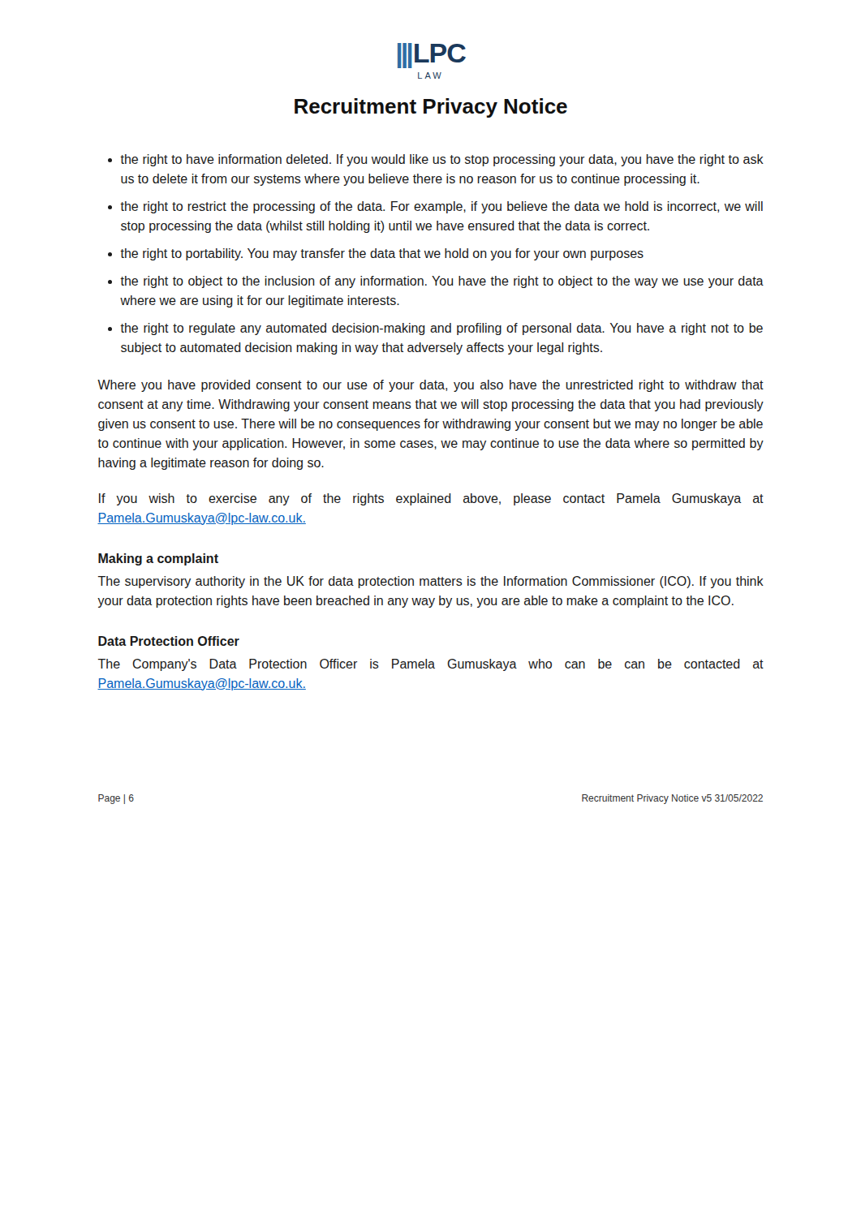|||LPC
LAW
Recruitment Privacy Notice
the right to have information deleted. If you would like us to stop processing your data, you have the right to ask us to delete it from our systems where you believe there is no reason for us to continue processing it.
the right to restrict the processing of the data. For example, if you believe the data we hold is incorrect, we will stop processing the data (whilst still holding it) until we have ensured that the data is correct.
the right to portability. You may transfer the data that we hold on you for your own purposes
the right to object to the inclusion of any information. You have the right to object to the way we use your data where we are using it for our legitimate interests.
the right to regulate any automated decision-making and profiling of personal data. You have a right not to be subject to automated decision making in way that adversely affects your legal rights.
Where you have provided consent to our use of your data, you also have the unrestricted right to withdraw that consent at any time. Withdrawing your consent means that we will stop processing the data that you had previously given us consent to use. There will be no consequences for withdrawing your consent but we may no longer be able to continue with your application. However, in some cases, we may continue to use the data where so permitted by having a legitimate reason for doing so.
If you wish to exercise any of the rights explained above, please contact Pamela Gumuskaya at Pamela.Gumuskaya@lpc-law.co.uk.
Making a complaint
The supervisory authority in the UK for data protection matters is the Information Commissioner (ICO). If you think your data protection rights have been breached in any way by us, you are able to make a complaint to the ICO.
Data Protection Officer
The Company's Data Protection Officer is Pamela Gumuskaya who can be can be contacted at Pamela.Gumuskaya@lpc-law.co.uk.
Page | 6 Recruitment Privacy Notice v5 31/05/2022